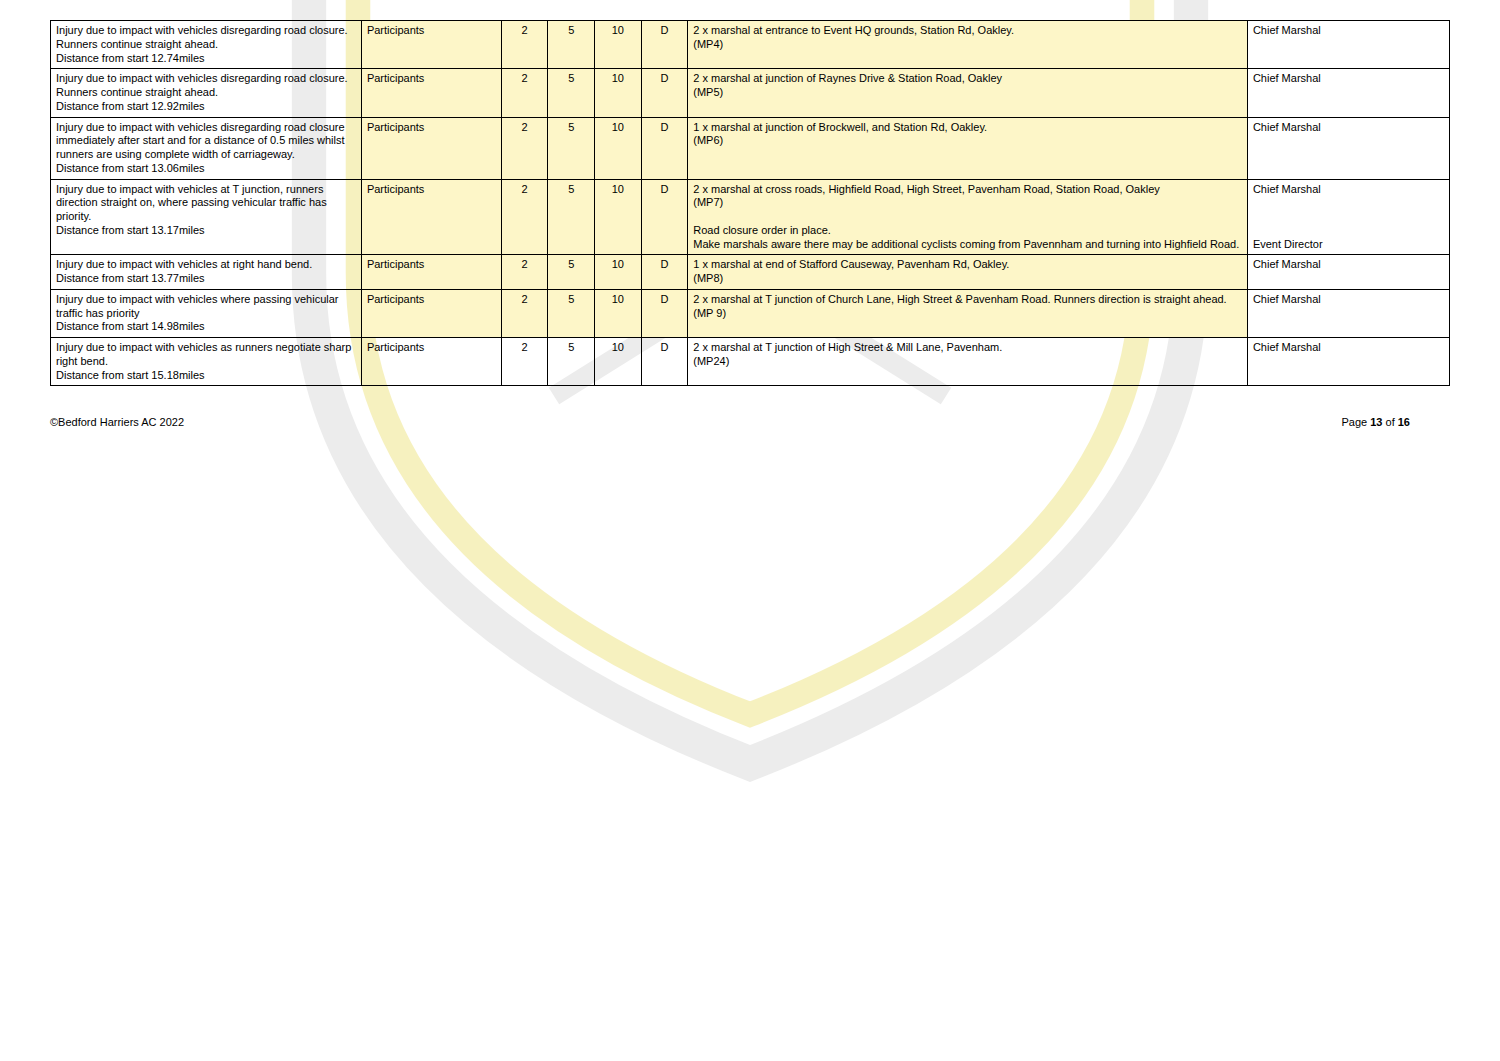| Injury due to impact with vehicles disregarding road closure. Runners continue straight ahead. Distance from start 12.74miles | Participants | 2 | 5 | 10 | D | 2 x marshal at entrance to Event HQ grounds, Station Rd, Oakley. (MP4) | Chief Marshal |
| Injury due to impact with vehicles disregarding road closure. Runners continue straight ahead. Distance from start 12.92miles | Participants | 2 | 5 | 10 | D | 2 x marshal at junction of Raynes Drive & Station Road, Oakley (MP5) | Chief Marshal |
| Injury due to impact with vehicles disregarding road closure immediately after start and for a distance of 0.5 miles whilst runners are using complete width of carriageway. Distance from start 13.06miles | Participants | 2 | 5 | 10 | D | 1 x marshal at junction of Brockwell, and Station Rd, Oakley. (MP6) | Chief Marshal |
| Injury due to impact with vehicles at T junction, runners direction straight on, where passing vehicular traffic has priority. Distance from start 13.17miles | Participants | 2 | 5 | 10 | D | 2 x marshal at cross roads, Highfield Road, High Street, Pavenham Road, Station Road, Oakley (MP7) Road closure order in place. Make marshals aware there may be additional cyclists coming from Pavennham and turning into Highfield Road. | Chief Marshal Event Director |
| Injury due to impact with vehicles at right hand bend. Distance from start 13.77miles | Participants | 2 | 5 | 10 | D | 1 x marshal at end of Stafford Causeway, Pavenham Rd, Oakley. (MP8) | Chief Marshal |
| Injury due to impact with vehicles where passing vehicular traffic has priority Distance from start 14.98miles | Participants | 2 | 5 | 10 | D | 2 x marshal at T junction of Church Lane, High Street & Pavenham Road. Runners direction is straight ahead. (MP 9) | Chief Marshal |
| Injury due to impact with vehicles as runners negotiate sharp right bend. Distance from start 15.18miles | Participants | 2 | 5 | 10 | D | 2 x marshal at T junction of High Street & Mill Lane, Pavenham. (MP24) | Chief Marshal |
©Bedford Harriers AC 2022 Page 13 of 16